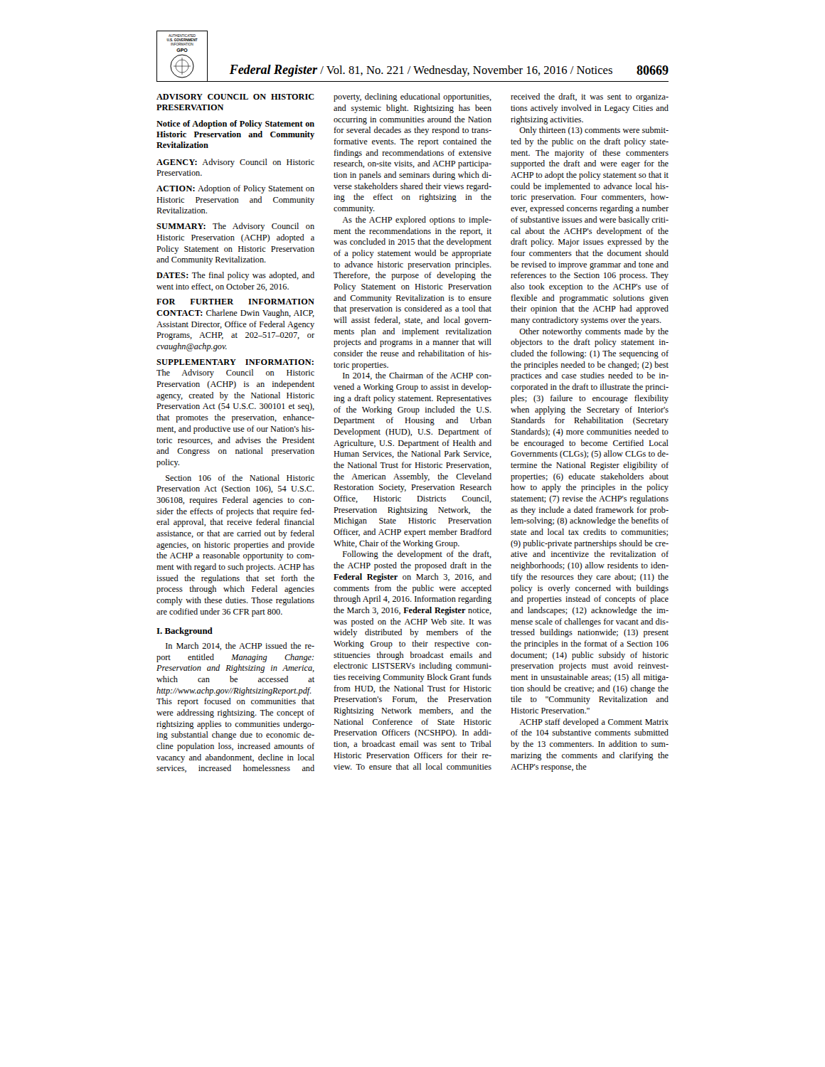AUTHENTICATED U.S. GOVERNMENT INFORMATION GPO
Federal Register / Vol. 81, No. 221 / Wednesday, November 16, 2016 / Notices
80669
ADVISORY COUNCIL ON HISTORIC PRESERVATION
Notice of Adoption of Policy Statement on Historic Preservation and Community Revitalization
Agency: Advisory Council on Historic Preservation.
Action: Adoption of Policy Statement on Historic Preservation and Community Revitalization.
Summary: The Advisory Council on Historic Preservation (ACHP) adopted a Policy Statement on Historic Preservation and Community Revitalization.
Dates: The final policy was adopted, and went into effect, on October 26, 2016.
For Further Information Contact: Charlene Dwin Vaughn, AICP, Assistant Director, Office of Federal Agency Programs, ACHP, at 202–517–0207, or cvaughn@achp.gov.
Supplementary Information: The Advisory Council on Historic Preservation (ACHP) is an independent agency, created by the National Historic Preservation Act (54 U.S.C. 300101 et seq), that promotes the preservation, enhancement, and productive use of our Nation's historic resources, and advises the President and Congress on national preservation policy.
Section 106 of the National Historic Preservation Act (Section 106), 54 U.S.C. 306108, requires Federal agencies to consider the effects of projects that require federal approval, that receive federal financial assistance, or that are carried out by federal agencies, on historic properties and provide the ACHP a reasonable opportunity to comment with regard to such projects. ACHP has issued the regulations that set forth the process through which Federal agencies comply with these duties. Those regulations are codified under 36 CFR part 800.
I. Background
In March 2014, the ACHP issued the report entitled Managing Change: Preservation and Rightsizing in America, which can be accessed at http://www.achp.gov//RightsizingReport.pdf. This report focused on communities that were addressing rightsizing. The concept of rightsizing applies to communities undergoing substantial change due to economic decline population loss, increased amounts of vacancy and abandonment, decline in local services, increased homelessness and poverty, declining educational opportunities, and systemic blight. Rightsizing has been occurring in communities around the Nation for several decades as they respond to transformative events. The report contained the findings and recommendations of extensive research, on-site visits, and ACHP participation in panels and seminars during which diverse stakeholders shared their views regarding the effect on rightsizing in the community.
As the ACHP explored options to implement the recommendations in the report, it was concluded in 2015 that the development of a policy statement would be appropriate to advance historic preservation principles. Therefore, the purpose of developing the Policy Statement on Historic Preservation and Community Revitalization is to ensure that preservation is considered as a tool that will assist federal, state, and local governments plan and implement revitalization projects and programs in a manner that will consider the reuse and rehabilitation of historic properties.
In 2014, the Chairman of the ACHP convened a Working Group to assist in developing a draft policy statement. Representatives of the Working Group included the U.S. Department of Housing and Urban Development (HUD), U.S. Department of Agriculture, U.S. Department of Health and Human Services, the National Park Service, the National Trust for Historic Preservation, the American Assembly, the Cleveland Restoration Society, Preservation Research Office, Historic Districts Council, Preservation Rightsizing Network, the Michigan State Historic Preservation Officer, and ACHP expert member Bradford White, Chair of the Working Group.
Following the development of the draft, the ACHP posted the proposed draft in the Federal Register on March 3, 2016, and comments from the public were accepted through April 4, 2016. Information regarding the March 3, 2016, Federal Register notice, was posted on the ACHP Web site. It was widely distributed by members of the Working Group to their respective constituencies through broadcast emails and electronic LISTSERVs including communities receiving Community Block Grant funds from HUD, the National Trust for Historic Preservation's Forum, the Preservation Rightsizing Network members, and the National Conference of State Historic Preservation Officers (NCSHPO). In addition, a broadcast email was sent to Tribal Historic Preservation Officers for their review. To ensure that all local communities received the draft, it was sent to organizations actively involved in Legacy Cities and rightsizing activities.
Only thirteen (13) comments were submitted by the public on the draft policy statement. The majority of these commenters supported the draft and were eager for the ACHP to adopt the policy statement so that it could be implemented to advance local historic preservation. Four commenters, however, expressed concerns regarding a number of substantive issues and were basically critical about the ACHP's development of the draft policy. Major issues expressed by the four commenters that the document should be revised to improve grammar and tone and references to the Section 106 process. They also took exception to the ACHP's use of flexible and programmatic solutions given their opinion that the ACHP had approved many contradictory systems over the years.
Other noteworthy comments made by the objectors to the draft policy statement included the following: (1) The sequencing of the principles needed to be changed; (2) best practices and case studies needed to be incorporated in the draft to illustrate the principles; (3) failure to encourage flexibility when applying the Secretary of Interior's Standards for Rehabilitation (Secretary Standards); (4) more communities needed to be encouraged to become Certified Local Governments (CLGs); (5) allow CLGs to determine the National Register eligibility of properties; (6) educate stakeholders about how to apply the principles in the policy statement; (7) revise the ACHP's regulations as they include a dated framework for problem-solving; (8) acknowledge the benefits of state and local tax credits to communities; (9) public-private partnerships should be creative and incentivize the revitalization of neighborhoods; (10) allow residents to identify the resources they care about; (11) the policy is overly concerned with buildings and properties instead of concepts of place and landscapes; (12) acknowledge the immense scale of challenges for vacant and distressed buildings nationwide; (13) present the principles in the format of a Section 106 document; (14) public subsidy of historic preservation projects must avoid reinvestment in unsustainable areas; (15) all mitigation should be creative; and (16) change the tile to ''Community Revitalization and Historic Preservation.''
ACHP staff developed a Comment Matrix of the 104 substantive comments submitted by the 13 commenters. In addition to summarizing the comments and clarifying the ACHP's response, the